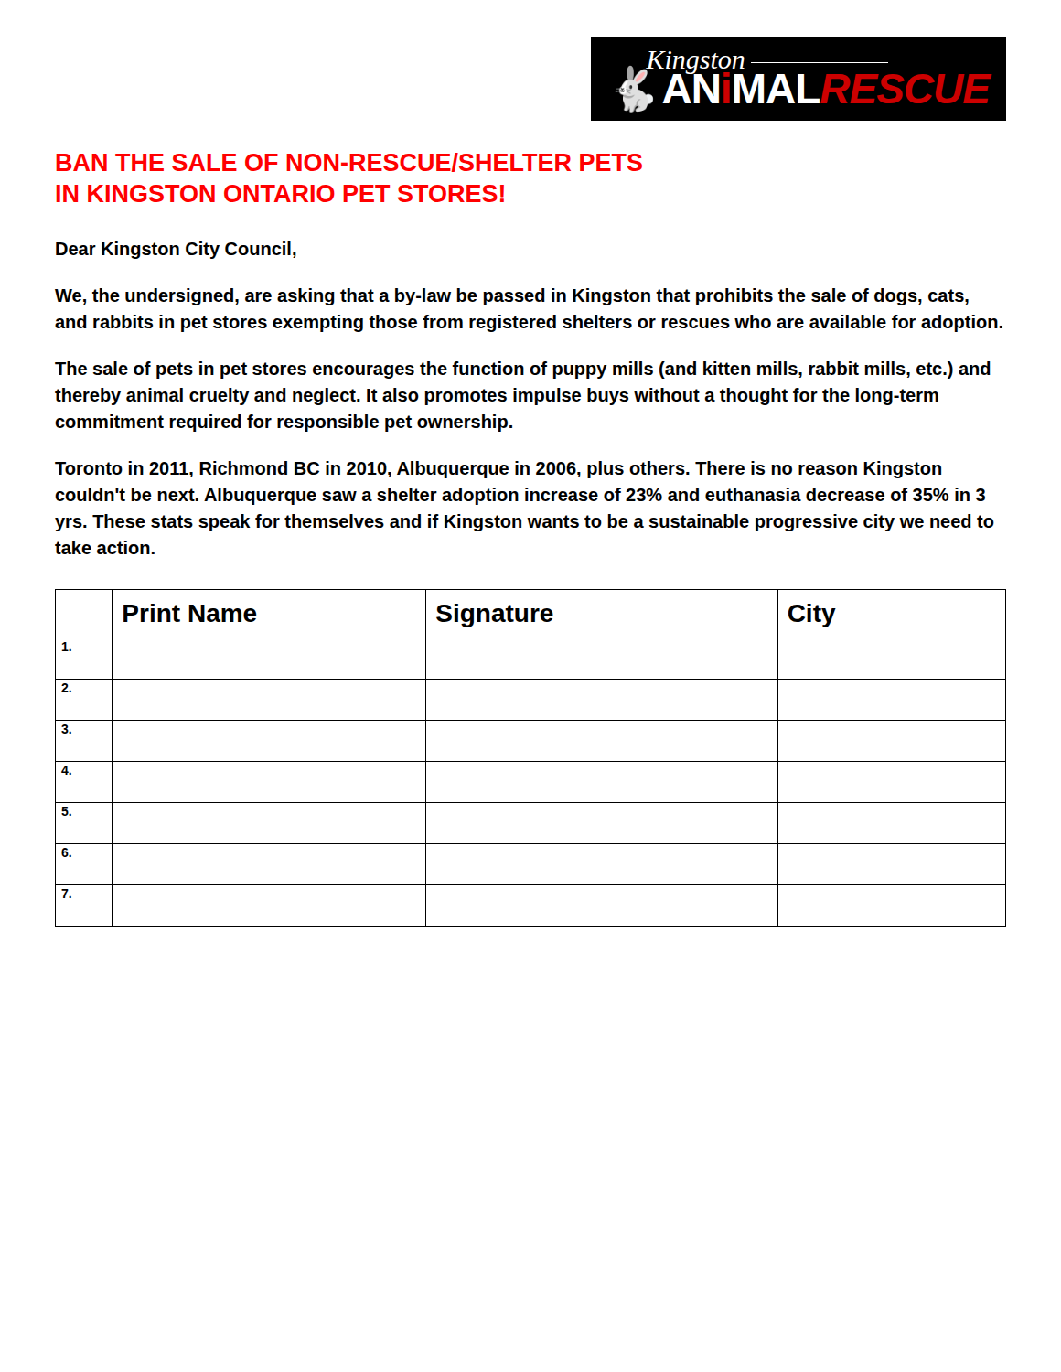Kingston 🐇ANi MAL RESCUE
BAN THE SALE OF NON-RESCUE/SHELTER PETS
IN KINGSTON ONTARIO PET STORES!
Dear Kingston City Council,
We, the undersigned, are asking that a by-law be passed in Kingston that prohibits the sale of dogs, cats, and rabbits in pet stores exempting those from registered shelters or rescues who are available for adoption.
The sale of pets in pet stores encourages the function of puppy mills (and kitten mills, rabbit mills, etc.) and thereby animal cruelty and neglect. It also promotes impulse buys without a thought for the long-term commitment required for responsible pet ownership.
Toronto in 2011, Richmond BC in 2010, Albuquerque in 2006, plus others. There is no reason Kingston couldn't be next. Albuquerque saw a shelter adoption increase of 23% and euthanasia decrease of 35% in 3 yrs. These stats speak for themselves and if Kingston wants to be a sustainable progressive city we need to take action.
| | Print Name | Signature | City |
| --- | --- | --- | --- |
| 1. | | | |
| 2. | | | |
| 3. | | | |
| 4. | | | |
| 5. | | | |
| 6. | | | |
| 7. | | | |